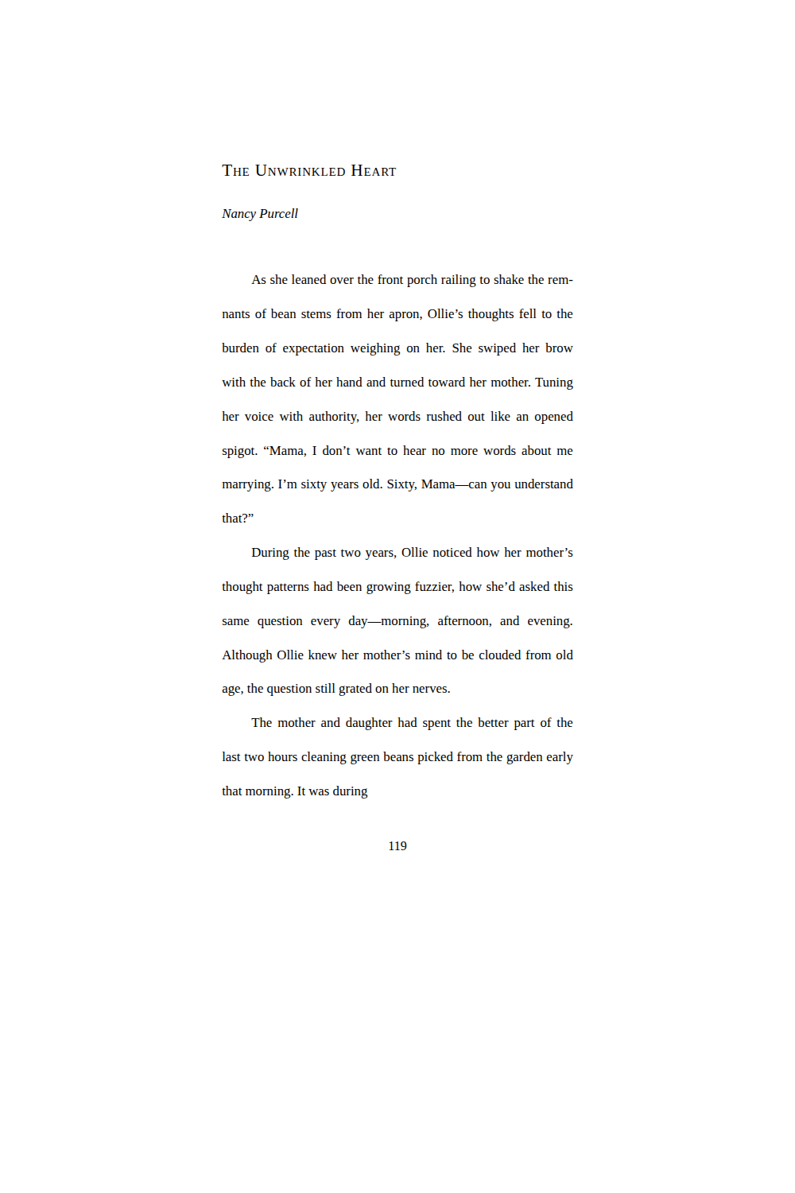The Unwrinkled Heart
Nancy Purcell
As she leaned over the front porch railing to shake the remnants of bean stems from her apron, Ollie’s thoughts fell to the burden of expectation weighing on her. She swiped her brow with the back of her hand and turned toward her mother. Tuning her voice with authority, her words rushed out like an opened spigot. “Mama, I don’t want to hear no more words about me marrying. I’m sixty years old. Sixty, Mama—can you understand that?”
During the past two years, Ollie noticed how her mother’s thought patterns had been growing fuzzier, how she’d asked this same question every day—morning, afternoon, and evening. Although Ollie knew her mother’s mind to be clouded from old age, the question still grated on her nerves.
The mother and daughter had spent the better part of the last two hours cleaning green beans picked from the garden early that morning. It was during
119